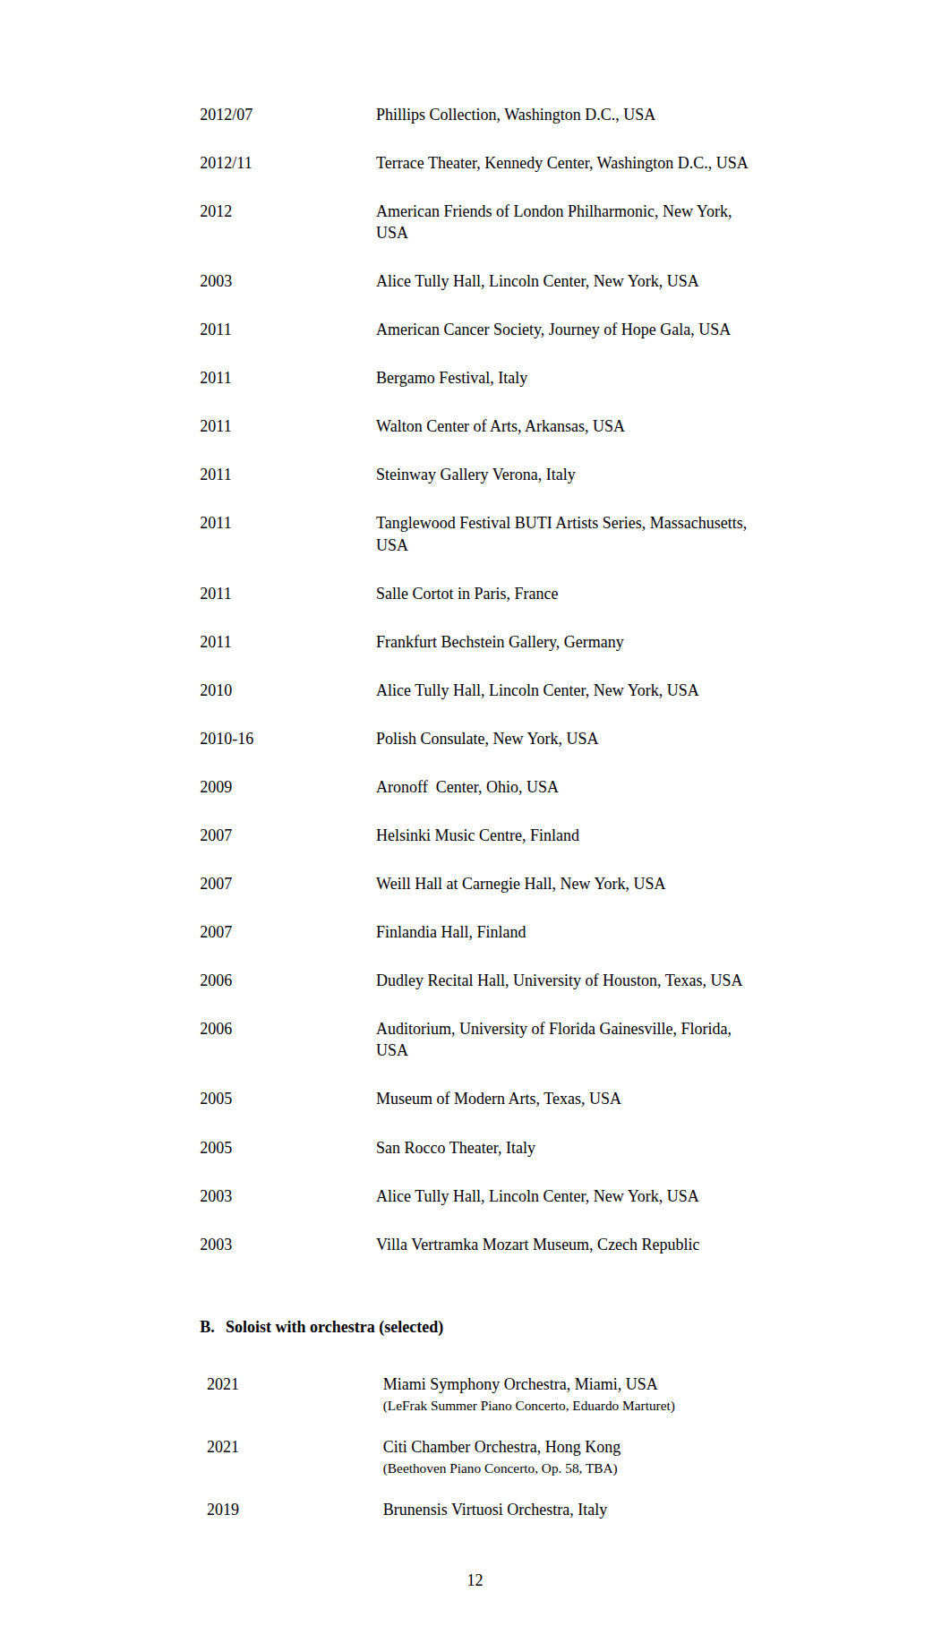| 2012/07 | Phillips Collection, Washington D.C., USA |
| 2012/11 | Terrace Theater, Kennedy Center, Washington D.C., USA |
| 2012 | American Friends of London Philharmonic, New York, USA |
| 2003 | Alice Tully Hall, Lincoln Center, New York, USA |
| 2011 | American Cancer Society, Journey of Hope Gala, USA |
| 2011 | Bergamo Festival, Italy |
| 2011 | Walton Center of Arts, Arkansas, USA |
| 2011 | Steinway Gallery Verona, Italy |
| 2011 | Tanglewood Festival BUTI Artists Series, Massachusetts, USA |
| 2011 | Salle Cortot in Paris, France |
| 2011 | Frankfurt Bechstein Gallery, Germany |
| 2010 | Alice Tully Hall, Lincoln Center, New York, USA |
| 2010-16 | Polish Consulate, New York, USA |
| 2009 | Aronoff Center, Ohio, USA |
| 2007 | Helsinki Music Centre, Finland |
| 2007 | Weill Hall at Carnegie Hall, New York, USA |
| 2007 | Finlandia Hall, Finland |
| 2006 | Dudley Recital Hall, University of Houston, Texas, USA |
| 2006 | Auditorium, University of Florida Gainesville, Florida, USA |
| 2005 | Museum of Modern Arts, Texas, USA |
| 2005 | San Rocco Theater, Italy |
| 2003 | Alice Tully Hall, Lincoln Center, New York, USA |
| 2003 | Villa Vertramka Mozart Museum, Czech Republic |
B. Soloist with orchestra (selected)
| 2021 | Miami Symphony Orchestra, Miami, USA (LeFrak Summer Piano Concerto, Eduardo Marturet) |
| 2021 | Citi Chamber Orchestra, Hong Kong (Beethoven Piano Concerto, Op. 58, TBA) |
| 2019 | Brunensis Virtuosi Orchestra, Italy |
12